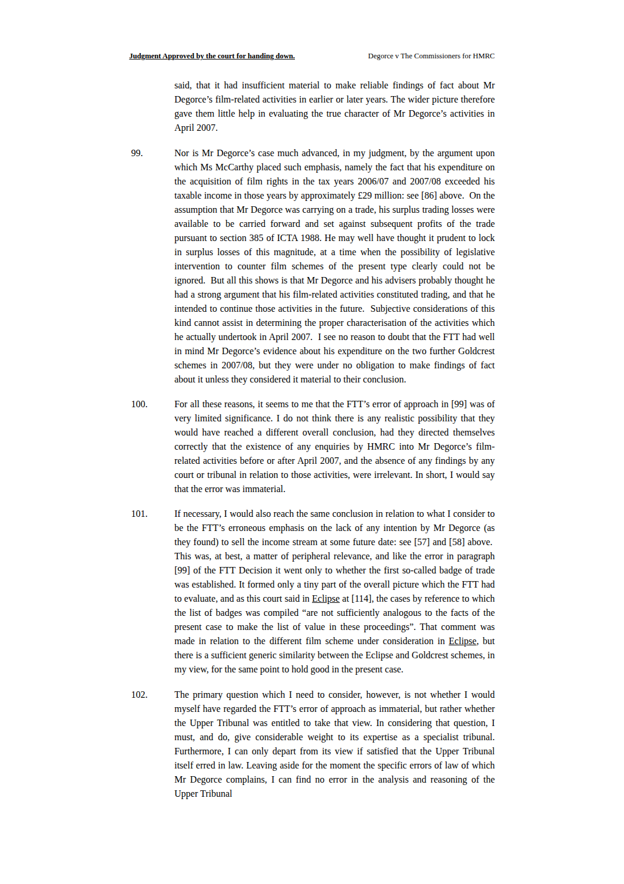Judgment Approved by the court for handing down. Degorce v The Commissioners for HMRC
said, that it had insufficient material to make reliable findings of fact about Mr Degorce’s film-related activities in earlier or later years. The wider picture therefore gave them little help in evaluating the true character of Mr Degorce’s activities in April 2007.
99.
Nor is Mr Degorce’s case much advanced, in my judgment, by the argument upon which Ms McCarthy placed such emphasis, namely the fact that his expenditure on the acquisition of film rights in the tax years 2006/07 and 2007/08 exceeded his taxable income in those years by approximately £29 million: see [86] above. On the assumption that Mr Degorce was carrying on a trade, his surplus trading losses were available to be carried forward and set against subsequent profits of the trade pursuant to section 385 of ICTA 1988. He may well have thought it prudent to lock in surplus losses of this magnitude, at a time when the possibility of legislative intervention to counter film schemes of the present type clearly could not be ignored. But all this shows is that Mr Degorce and his advisers probably thought he had a strong argument that his film-related activities constituted trading, and that he intended to continue those activities in the future. Subjective considerations of this kind cannot assist in determining the proper characterisation of the activities which he actually undertook in April 2007. I see no reason to doubt that the FTT had well in mind Mr Degorce’s evidence about his expenditure on the two further Goldcrest schemes in 2007/08, but they were under no obligation to make findings of fact about it unless they considered it material to their conclusion.
100.
For all these reasons, it seems to me that the FTT’s error of approach in [99] was of very limited significance. I do not think there is any realistic possibility that they would have reached a different overall conclusion, had they directed themselves correctly that the existence of any enquiries by HMRC into Mr Degorce’s film-related activities before or after April 2007, and the absence of any findings by any court or tribunal in relation to those activities, were irrelevant. In short, I would say that the error was immaterial.
101.
If necessary, I would also reach the same conclusion in relation to what I consider to be the FTT’s erroneous emphasis on the lack of any intention by Mr Degorce (as they found) to sell the income stream at some future date: see [57] and [58] above. This was, at best, a matter of peripheral relevance, and like the error in paragraph [99] of the FTT Decision it went only to whether the first so-called badge of trade was established. It formed only a tiny part of the overall picture which the FTT had to evaluate, and as this court said in Eclipse at [114], the cases by reference to which the list of badges was compiled “are not sufficiently analogous to the facts of the present case to make the list of value in these proceedings”. That comment was made in relation to the different film scheme under consideration in Eclipse, but there is a sufficient generic similarity between the Eclipse and Goldcrest schemes, in my view, for the same point to hold good in the present case.
102.
The primary question which I need to consider, however, is not whether I would myself have regarded the FTT’s error of approach as immaterial, but rather whether the Upper Tribunal was entitled to take that view. In considering that question, I must, and do, give considerable weight to its expertise as a specialist tribunal. Furthermore, I can only depart from its view if satisfied that the Upper Tribunal itself erred in law. Leaving aside for the moment the specific errors of law of which Mr Degorce complains, I can find no error in the analysis and reasoning of the Upper Tribunal